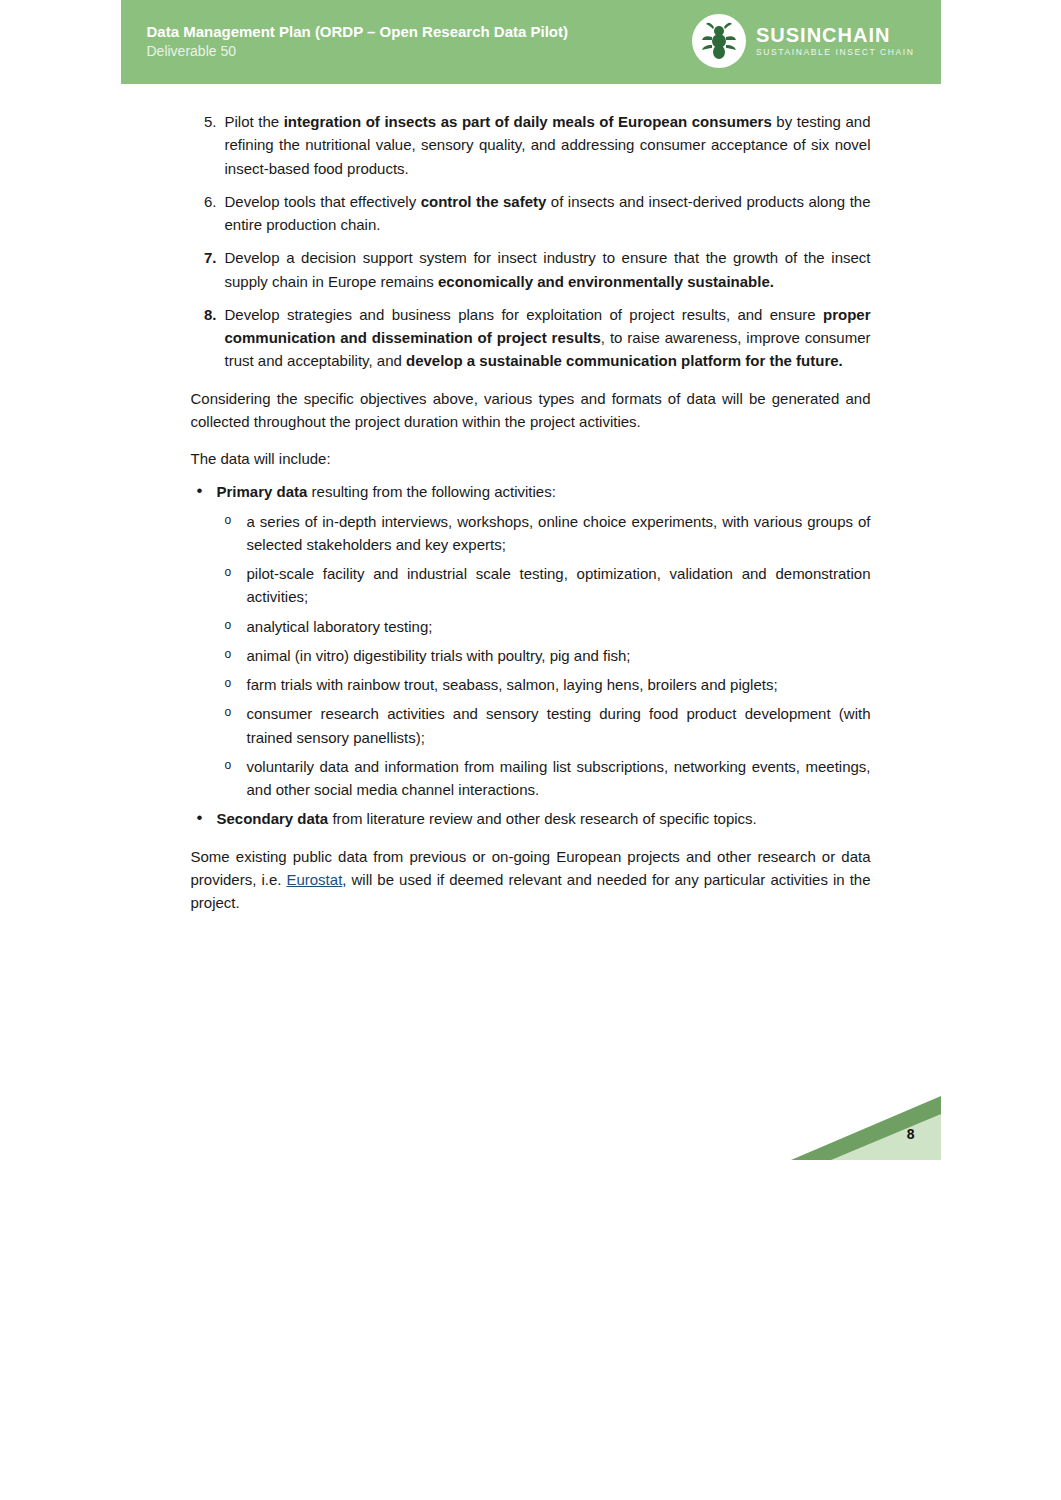Data Management Plan (ORDP – Open Research Data Pilot)
Deliverable 50
SUSINCHAIN SUSTAINABLE INSECT CHAIN
5. Pilot the integration of insects as part of daily meals of European consumers by testing and refining the nutritional value, sensory quality, and addressing consumer acceptance of six novel insect-based food products.
6. Develop tools that effectively control the safety of insects and insect-derived products along the entire production chain.
7. Develop a decision support system for insect industry to ensure that the growth of the insect supply chain in Europe remains economically and environmentally sustainable.
8. Develop strategies and business plans for exploitation of project results, and ensure proper communication and dissemination of project results, to raise awareness, improve consumer trust and acceptability, and develop a sustainable communication platform for the future.
Considering the specific objectives above, various types and formats of data will be generated and collected throughout the project duration within the project activities.
The data will include:
Primary data resulting from the following activities:
a series of in-depth interviews, workshops, online choice experiments, with various groups of selected stakeholders and key experts;
pilot-scale facility and industrial scale testing, optimization, validation and demonstration activities;
analytical laboratory testing;
animal (in vitro) digestibility trials with poultry, pig and fish;
farm trials with rainbow trout, seabass, salmon, laying hens, broilers and piglets;
consumer research activities and sensory testing during food product development (with trained sensory panellists);
voluntarily data and information from mailing list subscriptions, networking events, meetings, and other social media channel interactions.
Secondary data from literature review and other desk research of specific topics.
Some existing public data from previous or on-going European projects and other research or data providers, i.e. Eurostat, will be used if deemed relevant and needed for any particular activities in the project.
8